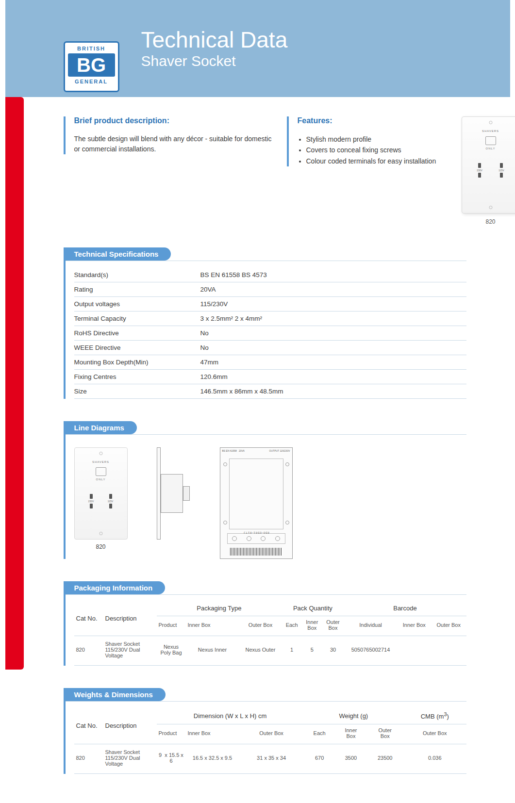BRITISH BG GENERAL
Technical Data
Shaver Socket
Brief product description:
The subtle design will blend with any décor - suitable for domestic or commercial installations.
Features:
Stylish modern profile
Covers to conceal fixing screws
Colour coded terminals for easy installation
SHAVERS
ONLY
230V
115V
820
Technical Specifications
| Standard(s) | BS EN 61558 BS 4573 |
| Rating | 20VA |
| Output voltages | 115/230V |
| Terminal Capacity | 3 x 2.5mm² 2 x 4mm² |
| RoHS Directive | No |
| WEEE Directive | No |
| Mounting Box Depth(Min) | 47mm |
| Fixing Centres | 120.6mm |
| Size | 146.5mm x 86mm x 48.5mm |
Line Diagrams
SHAVERS
ONLY
230V
115V
820
BS EN 61558 20VA OUTPUT 115/230V
850-0581-81TJ
Packaging Information
| Cat No. | Description | Packaging Type | Pack Quantity | Barcode |
| --- | --- | --- | --- | --- |
| Product | Inner Box | Outer Box | Each | Inner Box | Outer Box | Individual | Inner Box | Outer Box |
| 820 | Shaver Socket 115/230V Dual Voltage | Nexus Poly Bag | Nexus Inner | Nexus Outer | 1 | 5 | 30 | 5050765002714 | | |
Weights & Dimensions
| Cat No. | Description | Dimension (W x L x H) cm | Weight (g) | CMB (m 3 ) |
| --- | --- | --- | --- | --- |
| Product | Inner Box | Outer Box | Each | Inner Box | Outer Box | Outer Box |
| 820 | Shaver Socket 115/230V Dual Voltage | 9 x 15.5 x 6 | 16.5 x 32.5 x 9.5 | 31 x 35 x 34 | 670 | 3500 | 23500 | 0.036 |